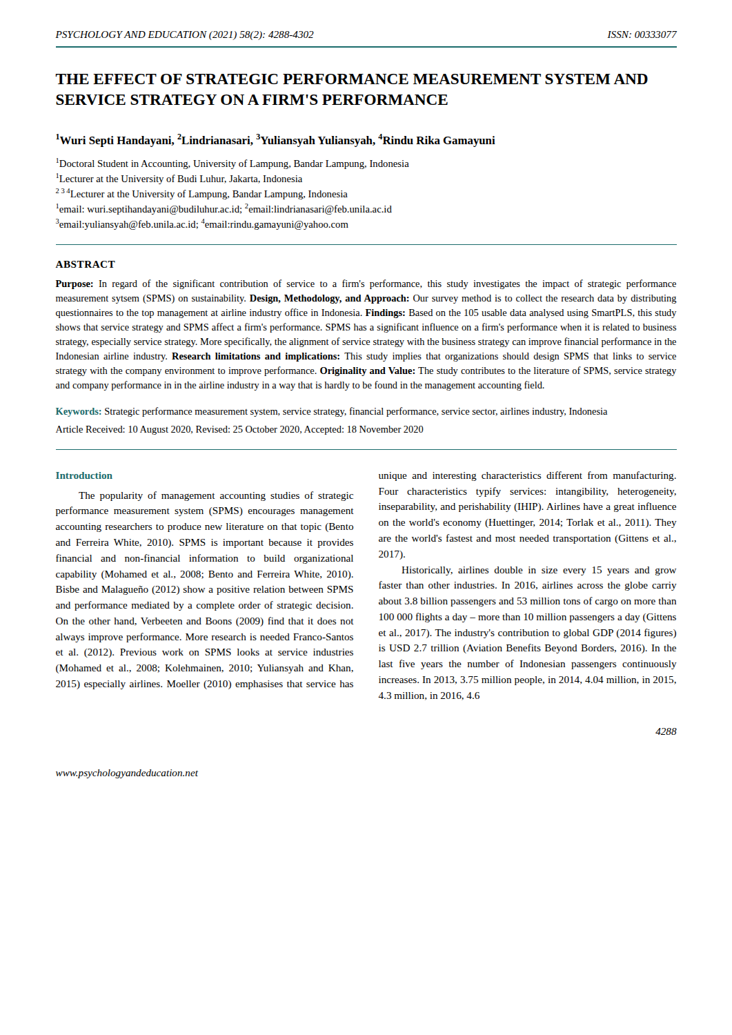PSYCHOLOGY AND EDUCATION (2021) 58(2): 4288-4302 ISSN: 00333077
THE EFFECT OF STRATEGIC PERFORMANCE MEASUREMENT SYSTEM AND SERVICE STRATEGY ON A FIRM'S PERFORMANCE
1Wuri Septi Handayani, 2Lindrianasari, 3Yuliansyah Yuliansyah, 4Rindu Rika Gamayuni
1Doctoral Student in Accounting, University of Lampung, Bandar Lampung, Indonesia
1Lecturer at the University of Budi Luhur, Jakarta, Indonesia
2 3 4Lecturer at the University of Lampung, Bandar Lampung, Indonesia
1email: wuri.septihandayani@budiluhur.ac.id; 2email:lindrianasari@feb.unila.ac.id
3email:yuliansyah@feb.unila.ac.id; 4email:rindu.gamayuni@yahoo.com
ABSTRACT
Purpose: In regard of the significant contribution of service to a firm's performance, this study investigates the impact of strategic performance measurement sytsem (SPMS) on sustainability. Design, Methodology, and Approach: Our survey method is to collect the research data by distributing questionnaires to the top management at airline industry office in Indonesia. Findings: Based on the 105 usable data analysed using SmartPLS, this study shows that service strategy and SPMS affect a firm's performance. SPMS has a significant influence on a firm's performance when it is related to business strategy, especially service strategy. More specifically, the alignment of service strategy with the business strategy can improve financial performance in the Indonesian airline industry. Research limitations and implications: This study implies that organizations should design SPMS that links to service strategy with the company environment to improve performance. Originality and Value: The study contributes to the literature of SPMS, service strategy and company performance in in the airline industry in a way that is hardly to be found in the management accounting field.
Keywords: Strategic performance measurement system, service strategy, financial performance, service sector, airlines industry, Indonesia
Article Received: 10 August 2020, Revised: 25 October 2020, Accepted: 18 November 2020
Introduction
The popularity of management accounting studies of strategic performance measurement system (SPMS) encourages management accounting researchers to produce new literature on that topic (Bento and Ferreira White, 2010). SPMS is important because it provides financial and non-financial information to build organizational capability (Mohamed et al., 2008; Bento and Ferreira White, 2010). Bisbe and Malagueño (2012) show a positive relation between SPMS and performance mediated by a complete order of strategic decision. On the other hand, Verbeeten and Boons (2009) find that it does not always improve performance. More research is needed Franco-Santos et al. (2012). Previous work on SPMS looks at service industries (Mohamed et al., 2008; Kolehmainen, 2010; Yuliansyah and Khan, 2015) especially airlines. Moeller (2010) emphasises that service has unique and interesting characteristics different from manufacturing. Four characteristics typify services: intangibility, heterogeneity, inseparability, and perishability (IHIP). Airlines have a great influence on the world's economy (Huettinger, 2014; Torlak et al., 2011). They are the world's fastest and most needed transportation (Gittens et al., 2017).
Historically, airlines double in size every 15 years and grow faster than other industries. In 2016, airlines across the globe carriy about 3.8 billion passengers and 53 million tons of cargo on more than 100 000 flights a day – more than 10 million passengers a day (Gittens et al., 2017). The industry's contribution to global GDP (2014 figures) is USD 2.7 trillion (Aviation Benefits Beyond Borders, 2016). In the last five years the number of Indonesian passengers continuously increases. In 2013, 3.75 million people, in 2014, 4.04 million, in 2015, 4.3 million, in 2016, 4.6
4288
www.psychologyandeducation.net